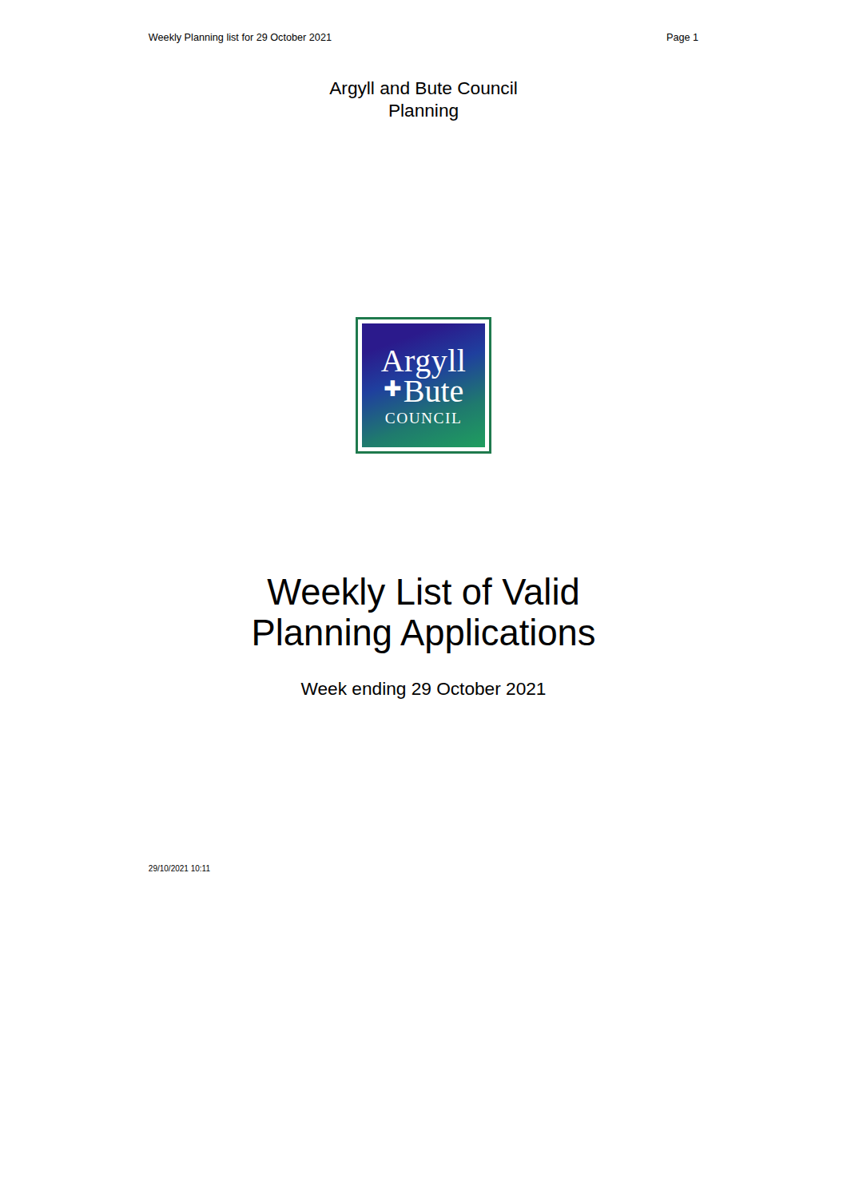Weekly Planning list for 29 October 2021
Page 1
Argyll and Bute Council
Planning
Argyll
✚Bute
COUNCIL
Weekly List of Valid
Planning Applications
Week ending 29 October 2021
29/10/2021 10:11